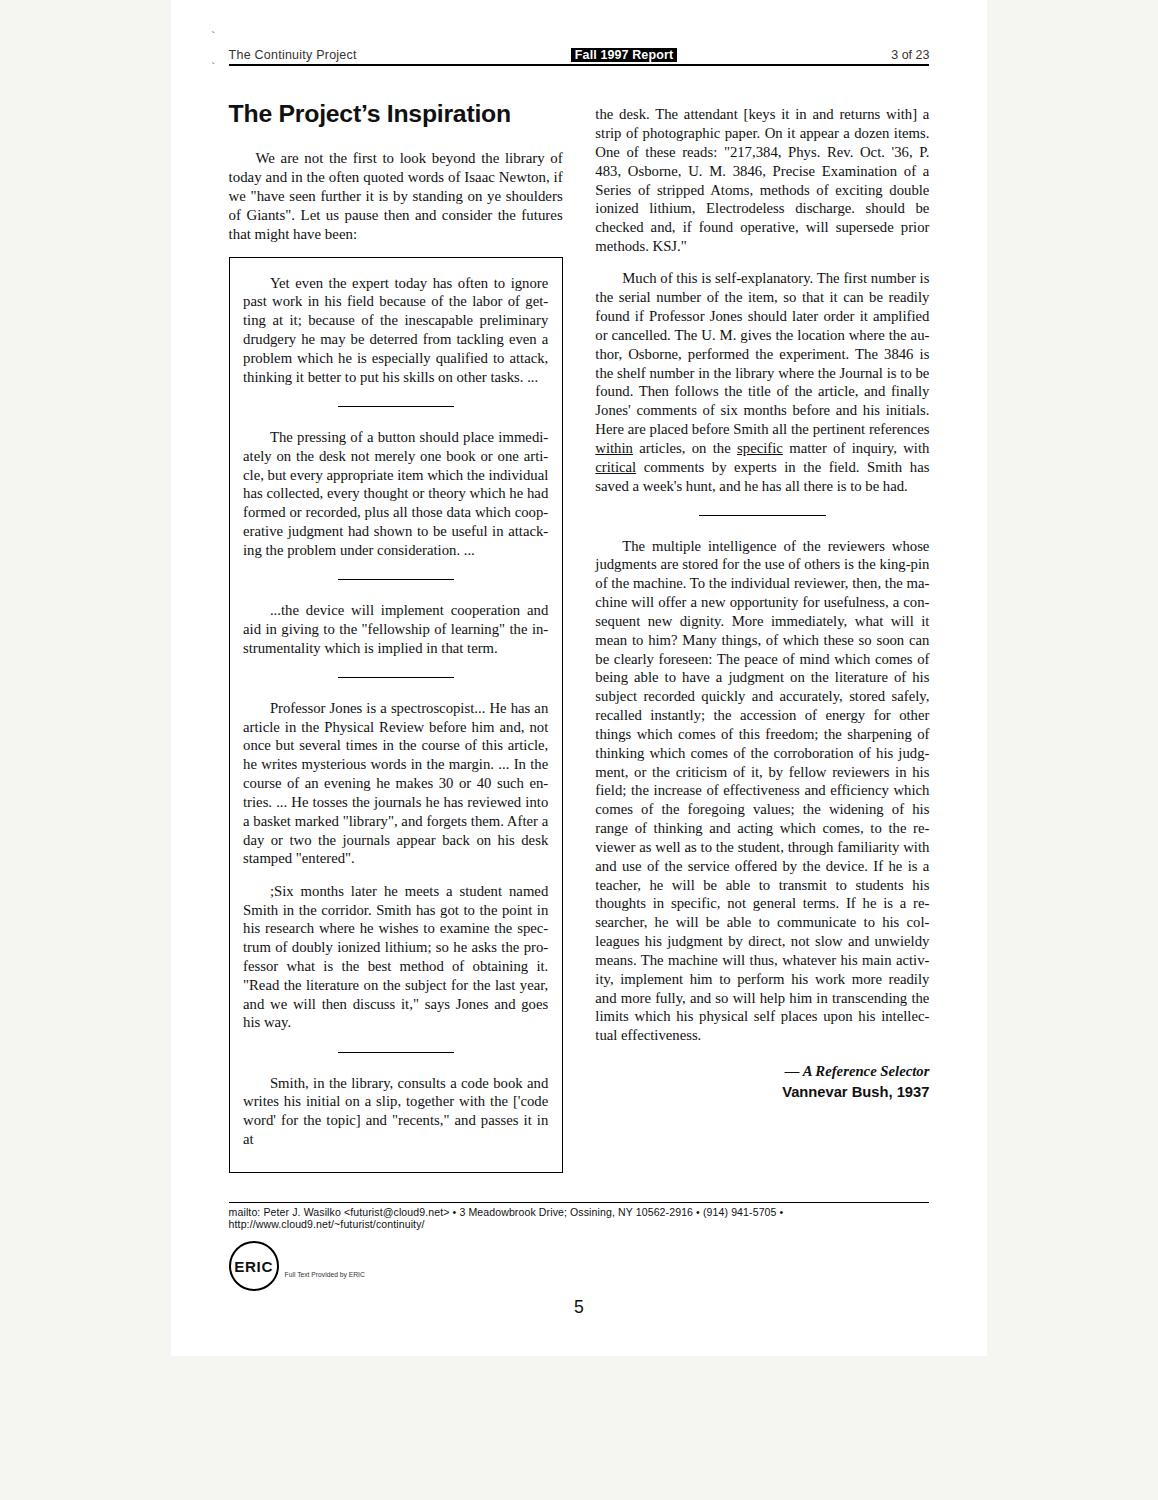` `
The Continuity Project Fall 1997 Report 3 of 23
The Project’s Inspiration
We are not the first to look beyond the library of today and in the often quoted words of Isaac Newton, if we "have seen further it is by standing on ye shoulders of Giants". Let us pause then and consider the futures that might have been:
Yet even the expert today has often to ignore past work in his field because of the labor of getting at it; because of the inescapable preliminary drudgery he may be deterred from tackling even a problem which he is especially qualified to attack, thinking it better to put his skills on other tasks. ...
The pressing of a button should place immediately on the desk not merely one book or one article, but every appropriate item which the individual has collected, every thought or theory which he had formed or recorded, plus all those data which cooperative judgment had shown to be useful in attacking the problem under consideration. ...
...the device will implement cooperation and aid in giving to the "fellowship of learning" the instrumentality which is implied in that term.
Professor Jones is a spectroscopist... He has an article in the Physical Review before him and, not once but several times in the course of this article, he writes mysterious words in the margin. ... In the course of an evening he makes 30 or 40 such entries. ... He tosses the journals he has reviewed into a basket marked "library", and forgets them. After a day or two the journals appear back on his desk stamped "entered".
;Six months later he meets a student named Smith in the corridor. Smith has got to the point in his research where he wishes to examine the spectrum of doubly ionized lithium; so he asks the professor what is the best method of obtaining it. "Read the literature on the subject for the last year, and we will then discuss it," says Jones and goes his way.
Smith, in the library, consults a code book and writes his initial on a slip, together with the ['code word' for the topic] and "recents," and passes it in at
the desk. The attendant [keys it in and returns with] a strip of photographic paper. On it appear a dozen items. One of these reads: "217,384, Phys. Rev. Oct. '36, P. 483, Osborne, U. M. 3846, Precise Examination of a Series of stripped Atoms, methods of exciting double ionized lithium, Electrodeless discharge. should be checked and, if found operative, will supersede prior methods. KSJ."
Much of this is self-explanatory. The first number is the serial number of the item, so that it can be readily found if Professor Jones should later order it amplified or cancelled. The U. M. gives the location where the author, Osborne, performed the experiment. The 3846 is the shelf number in the library where the Journal is to be found. Then follows the title of the article, and finally Jones' comments of six months before and his initials. Here are placed before Smith all the pertinent references within articles, on the specific matter of inquiry, with critical comments by experts in the field. Smith has saved a week's hunt, and he has all there is to be had.
The multiple intelligence of the reviewers whose judgments are stored for the use of others is the king-pin of the machine. To the individual reviewer, then, the machine will offer a new opportunity for usefulness, a consequent new dignity. More immediately, what will it mean to him? Many things, of which these so soon can be clearly foreseen: The peace of mind which comes of being able to have a judgment on the literature of his subject recorded quickly and accurately, stored safely, recalled instantly; the accession of energy for other things which comes of this freedom; the sharpening of thinking which comes of the corroboration of his judgment, or the criticism of it, by fellow reviewers in his field; the increase of effectiveness and efficiency which comes of the foregoing values; the widening of his range of thinking and acting which comes, to the reviewer as well as to the student, through familiarity with and use of the service offered by the device. If he is a teacher, he will be able to transmit to students his thoughts in specific, not general terms. If he is a researcher, he will be able to communicate to his colleagues his judgment by direct, not slow and unwieldy means. The machine will thus, whatever his main activity, implement him to perform his work more readily and more fully, and so will help him in transcending the limits which his physical self places upon his intellectual effectiveness.
— A Reference Selector
Vannevar Bush, 1937
mailto: Peter J. Wasilko <futurist@cloud9.net> • 3 Meadowbrook Drive; Ossining, NY 10562-2916 • (914) 941-5705 • http://www.cloud9.net/~futurist/continuity/
ERIC
Full Text Provided by ERIC
5